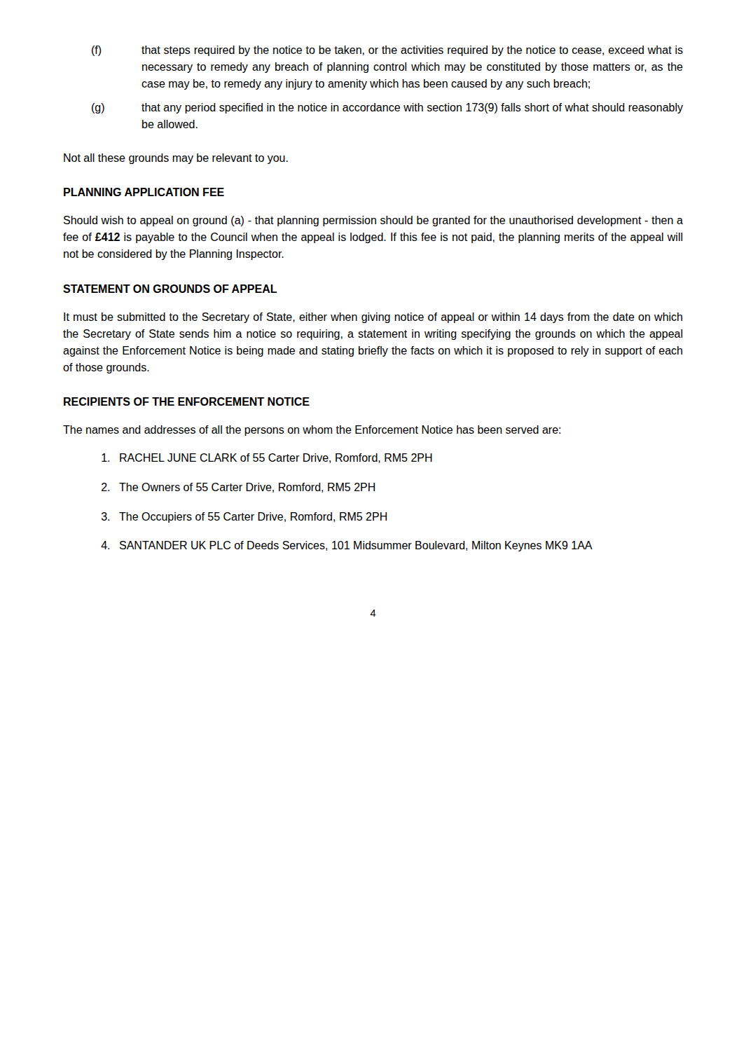(f) that steps required by the notice to be taken, or the activities required by the notice to cease, exceed what is necessary to remedy any breach of planning control which may be constituted by those matters or, as the case may be, to remedy any injury to amenity which has been caused by any such breach;
(g) that any period specified in the notice in accordance with section 173(9) falls short of what should reasonably be allowed.
Not all these grounds may be relevant to you.
Planning Application Fee
Should wish to appeal on ground (a) - that planning permission should be granted for the unauthorised development - then a fee of £412 is payable to the Council when the appeal is lodged. If this fee is not paid, the planning merits of the appeal will not be considered by the Planning Inspector.
Statement on Grounds of Appeal
It must be submitted to the Secretary of State, either when giving notice of appeal or within 14 days from the date on which the Secretary of State sends him a notice so requiring, a statement in writing specifying the grounds on which the appeal against the Enforcement Notice is being made and stating briefly the facts on which it is proposed to rely in support of each of those grounds.
Recipients of the Enforcement Notice
The names and addresses of all the persons on whom the Enforcement Notice has been served are:
RACHEL JUNE CLARK of 55 Carter Drive, Romford, RM5 2PH
The Owners of 55 Carter Drive, Romford, RM5 2PH
The Occupiers of 55 Carter Drive, Romford, RM5 2PH
SANTANDER UK PLC of Deeds Services, 101 Midsummer Boulevard, Milton Keynes MK9 1AA
4